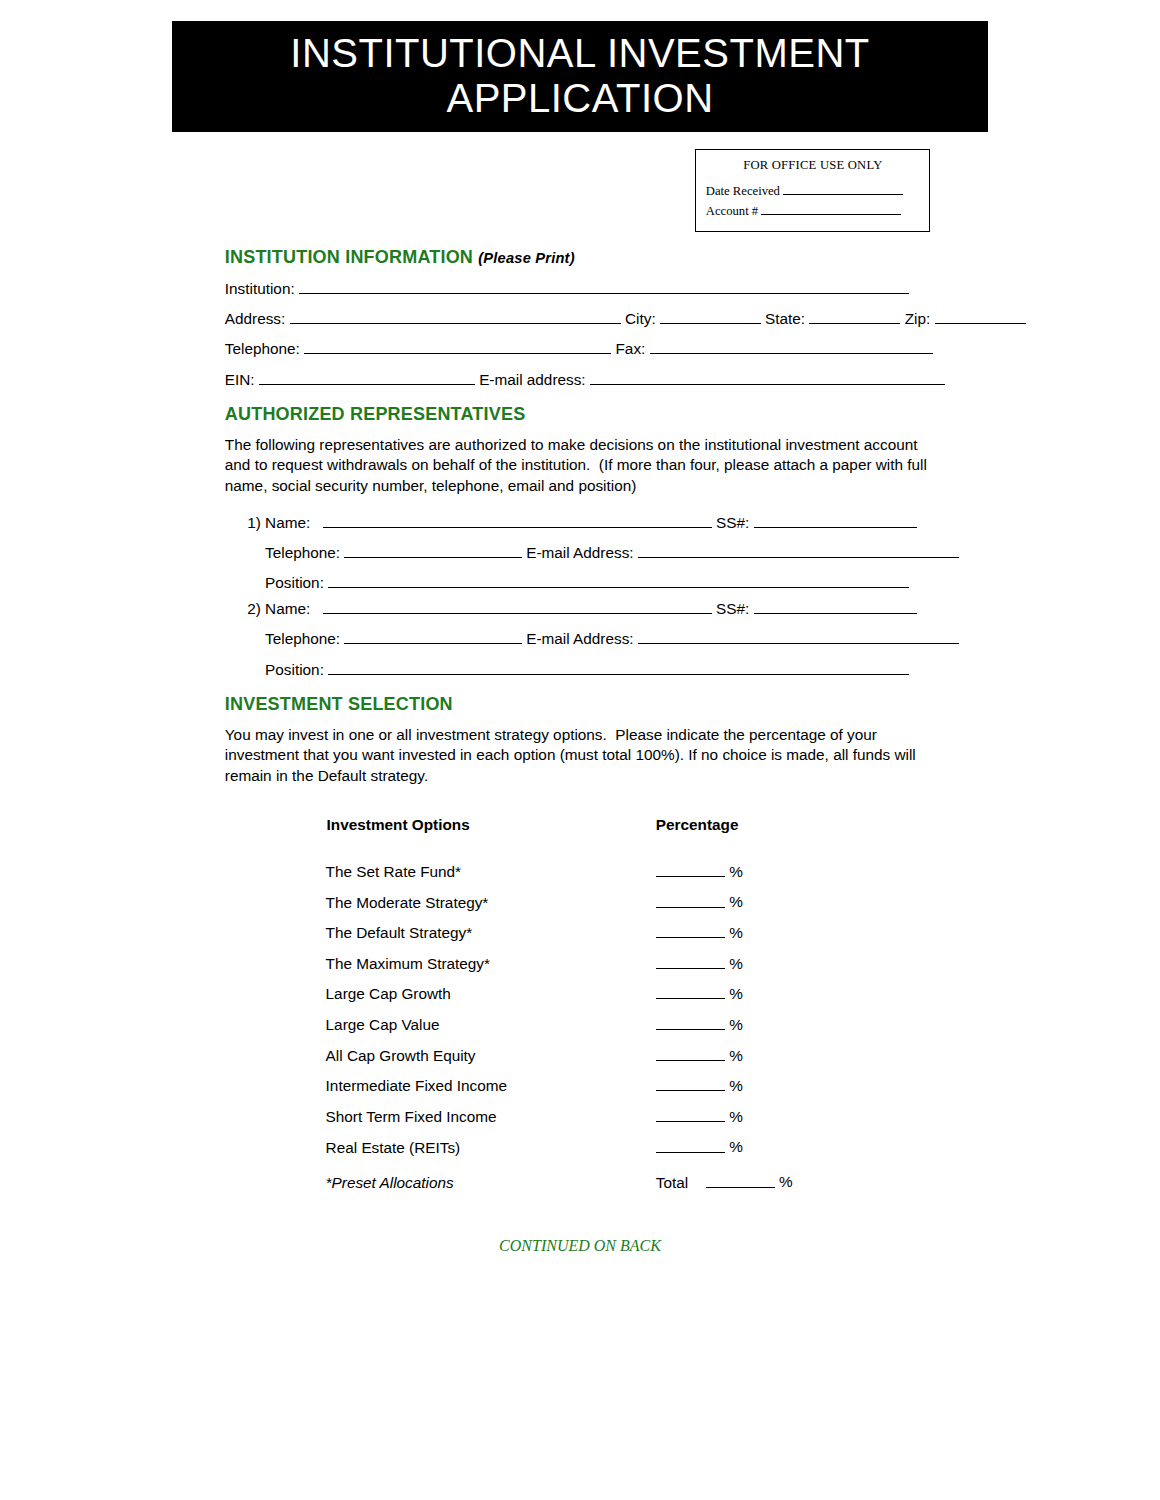INSTITUTIONAL INVESTMENT APPLICATION
FOR OFFICE USE ONLY
Date Received
Account #
INSTITUTION INFORMATION (Please Print)
Institution:
Address: City: State: Zip:
Telephone: Fax:
EIN: E-mail address:
AUTHORIZED REPRESENTATIVES
The following representatives are authorized to make decisions on the institutional investment account and to request withdrawals on behalf of the institution. (If more than four, please attach a paper with full name, social security number, telephone, email and position)
Name: SS#:
Telephone: E-mail Address:
Position:
Name: SS#:
Telephone: E-mail Address:
Position:
INVESTMENT SELECTION
You may invest in one or all investment strategy options. Please indicate the percentage of your investment that you want invested in each option (must total 100%). If no choice is made, all funds will remain in the Default strategy.
| Investment Options | Percentage |
| --- | --- |
| The Set Rate Fund* | % |
| The Moderate Strategy* | % |
| The Default Strategy* | % |
| The Maximum Strategy* | % |
| Large Cap Growth | % |
| Large Cap Value | % |
| All Cap Growth Equity | % |
| Intermediate Fixed Income | % |
| Short Term Fixed Income | % |
| Real Estate (REITs) | % |
| *Preset Allocations | Total % |
CONTINUED ON BACK